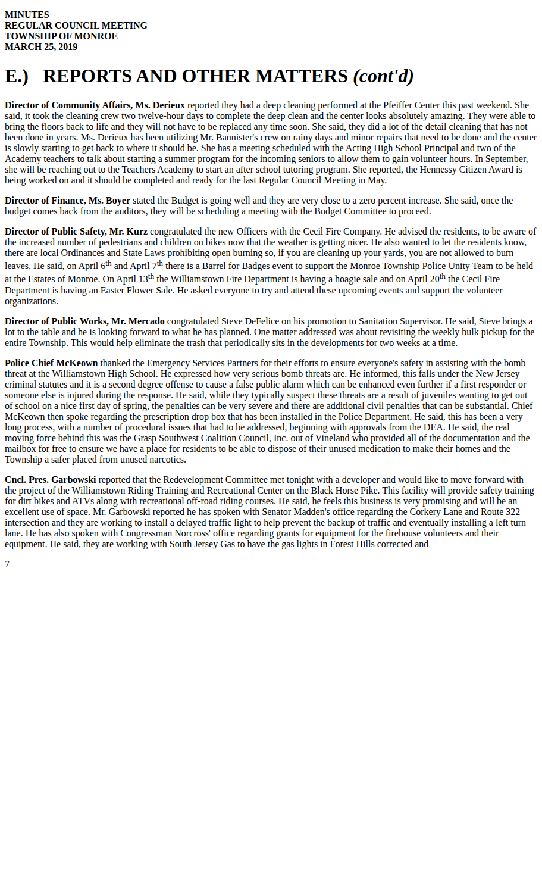MINUTES
REGULAR COUNCIL MEETING
TOWNSHIP OF MONROE
MARCH 25, 2019
E.) REPORTS AND OTHER MATTERS (cont'd)
Director of Community Affairs, Ms. Derieux reported they had a deep cleaning performed at the Pfeiffer Center this past weekend. She said, it took the cleaning crew two twelve-hour days to complete the deep clean and the center looks absolutely amazing. They were able to bring the floors back to life and they will not have to be replaced any time soon. She said, they did a lot of the detail cleaning that has not been done in years. Ms. Derieux has been utilizing Mr. Bannister's crew on rainy days and minor repairs that need to be done and the center is slowly starting to get back to where it should be. She has a meeting scheduled with the Acting High School Principal and two of the Academy teachers to talk about starting a summer program for the incoming seniors to allow them to gain volunteer hours. In September, she will be reaching out to the Teachers Academy to start an after school tutoring program. She reported, the Hennessy Citizen Award is being worked on and it should be completed and ready for the last Regular Council Meeting in May.
Director of Finance, Ms. Boyer stated the Budget is going well and they are very close to a zero percent increase. She said, once the budget comes back from the auditors, they will be scheduling a meeting with the Budget Committee to proceed.
Director of Public Safety, Mr. Kurz congratulated the new Officers with the Cecil Fire Company. He advised the residents, to be aware of the increased number of pedestrians and children on bikes now that the weather is getting nicer. He also wanted to let the residents know, there are local Ordinances and State Laws prohibiting open burning so, if you are cleaning up your yards, you are not allowed to burn leaves. He said, on April 6th and April 7th there is a Barrel for Badges event to support the Monroe Township Police Unity Team to be held at the Estates of Monroe. On April 13th the Williamstown Fire Department is having a hoagie sale and on April 20th the Cecil Fire Department is having an Easter Flower Sale. He asked everyone to try and attend these upcoming events and support the volunteer organizations.
Director of Public Works, Mr. Mercado congratulated Steve DeFelice on his promotion to Sanitation Supervisor. He said, Steve brings a lot to the table and he is looking forward to what he has planned. One matter addressed was about revisiting the weekly bulk pickup for the entire Township. This would help eliminate the trash that periodically sits in the developments for two weeks at a time.
Police Chief McKeown thanked the Emergency Services Partners for their efforts to ensure everyone's safety in assisting with the bomb threat at the Williamstown High School. He expressed how very serious bomb threats are. He informed, this falls under the New Jersey criminal statutes and it is a second degree offense to cause a false public alarm which can be enhanced even further if a first responder or someone else is injured during the response. He said, while they typically suspect these threats are a result of juveniles wanting to get out of school on a nice first day of spring, the penalties can be very severe and there are additional civil penalties that can be substantial. Chief McKeown then spoke regarding the prescription drop box that has been installed in the Police Department. He said, this has been a very long process, with a number of procedural issues that had to be addressed, beginning with approvals from the DEA. He said, the real moving force behind this was the Grasp Southwest Coalition Council, Inc. out of Vineland who provided all of the documentation and the mailbox for free to ensure we have a place for residents to be able to dispose of their unused medication to make their homes and the Township a safer placed from unused narcotics.
Cncl. Pres. Garbowski reported that the Redevelopment Committee met tonight with a developer and would like to move forward with the project of the Williamstown Riding Training and Recreational Center on the Black Horse Pike. This facility will provide safety training for dirt bikes and ATVs along with recreational off-road riding courses. He said, he feels this business is very promising and will be an excellent use of space. Mr. Garbowski reported he has spoken with Senator Madden's office regarding the Corkery Lane and Route 322 intersection and they are working to install a delayed traffic light to help prevent the backup of traffic and eventually installing a left turn lane. He has also spoken with Congressman Norcross' office regarding grants for equipment for the firehouse volunteers and their equipment. He said, they are working with South Jersey Gas to have the gas lights in Forest Hills corrected and
7